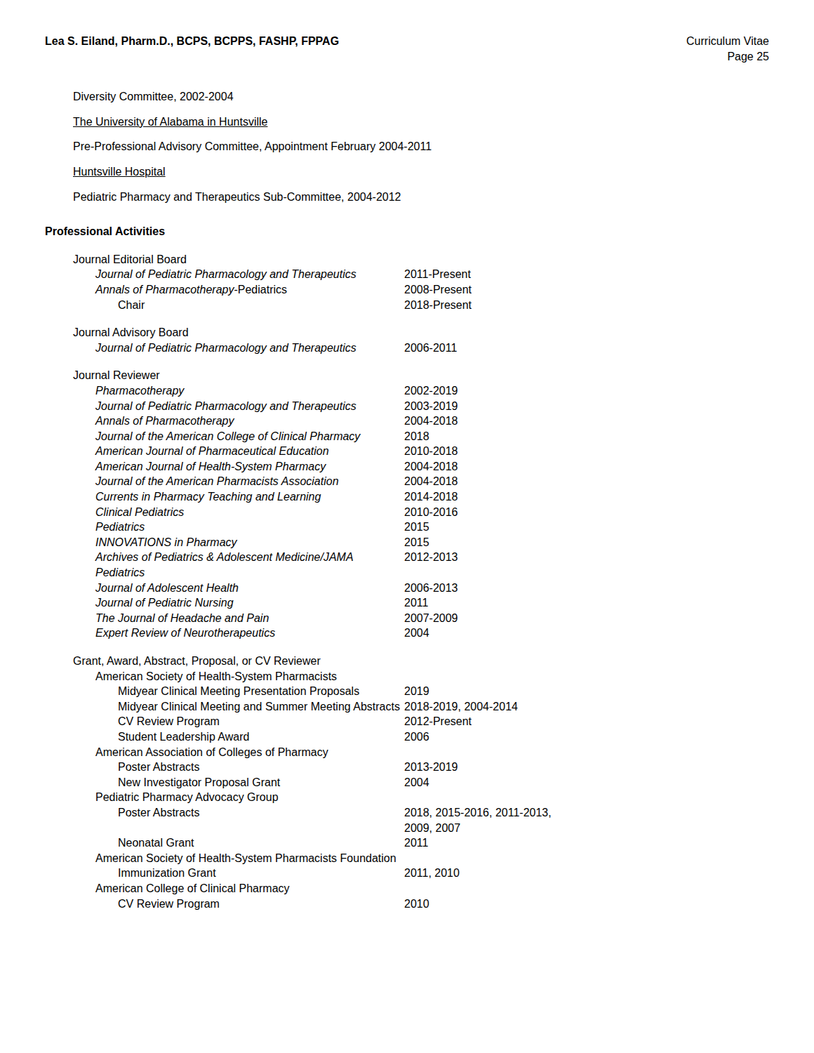Lea S. Eiland, Pharm.D., BCPS, BCPPS, FASHP, FPPAG
Curriculum Vitae
Page 25
Diversity Committee, 2002-2004
The University of Alabama in Huntsville
Pre-Professional Advisory Committee, Appointment February 2004-2011
Huntsville Hospital
Pediatric Pharmacy and Therapeutics Sub-Committee, 2004-2012
Professional Activities
Journal Editorial Board
Journal of Pediatric Pharmacology and Therapeutics 2011-Present
Annals of Pharmacotherapy-Pediatrics 2008-Present
Chair 2018-Present
Journal Advisory Board
Journal of Pediatric Pharmacology and Therapeutics 2006-2011
Journal Reviewer
Pharmacotherapy 2002-2019
Journal of Pediatric Pharmacology and Therapeutics 2003-2019
Annals of Pharmacotherapy 2004-2018
Journal of the American College of Clinical Pharmacy 2018
American Journal of Pharmaceutical Education 2010-2018
American Journal of Health-System Pharmacy 2004-2018
Journal of the American Pharmacists Association 2004-2018
Currents in Pharmacy Teaching and Learning 2014-2018
Clinical Pediatrics 2010-2016
Pediatrics 2015
INNOVATIONS in Pharmacy 2015
Archives of Pediatrics & Adolescent Medicine/JAMA Pediatrics 2012-2013
Journal of Adolescent Health 2006-2013
Journal of Pediatric Nursing 2011
The Journal of Headache and Pain 2007-2009
Expert Review of Neurotherapeutics 2004
Grant, Award, Abstract, Proposal, or CV Reviewer
American Society of Health-System Pharmacists
Midyear Clinical Meeting Presentation Proposals 2019
Midyear Clinical Meeting and Summer Meeting Abstracts 2018-2019, 2004-2014
CV Review Program 2012-Present
Student Leadership Award 2006
American Association of Colleges of Pharmacy
Poster Abstracts 2013-2019
New Investigator Proposal Grant 2004
Pediatric Pharmacy Advocacy Group
Poster Abstracts 2018, 2015-2016, 2011-2013,
2009, 2007
Neonatal Grant 2011
American Society of Health-System Pharmacists Foundation
Immunization Grant 2011, 2010
American College of Clinical Pharmacy
CV Review Program 2010